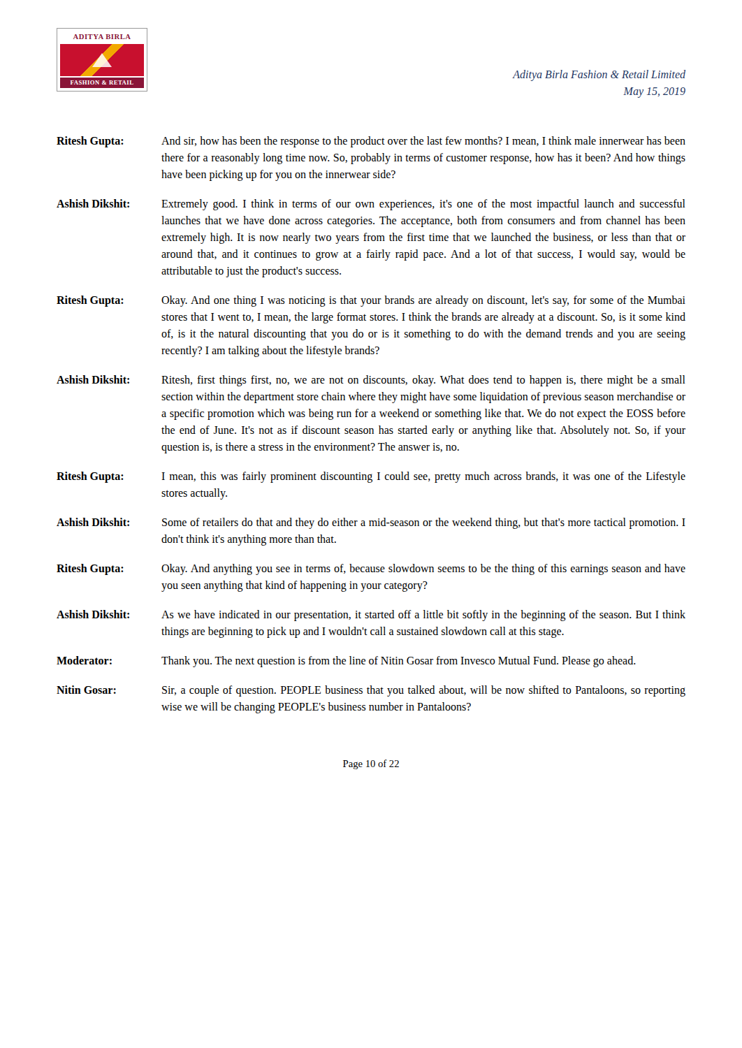ADITYA BIRLA
FASHION & RETAIL
Aditya Birla Fashion & Retail Limited
May 15, 2019
| Ritesh Gupta: | And sir, how has been the response to the product over the last few months? I mean, I think male innerwear has been there for a reasonably long time now. So, probably in terms of customer response, how has it been? And how things have been picking up for you on the innerwear side? |
| Ashish Dikshit: | Extremely good. I think in terms of our own experiences, it's one of the most impactful launch and successful launches that we have done across categories. The acceptance, both from consumers and from channel has been extremely high. It is now nearly two years from the first time that we launched the business, or less than that or around that, and it continues to grow at a fairly rapid pace. And a lot of that success, I would say, would be attributable to just the product's success. |
| Ritesh Gupta: | Okay. And one thing I was noticing is that your brands are already on discount, let's say, for some of the Mumbai stores that I went to, I mean, the large format stores. I think the brands are already at a discount. So, is it some kind of, is it the natural discounting that you do or is it something to do with the demand trends and you are seeing recently? I am talking about the lifestyle brands? |
| Ashish Dikshit: | Ritesh, first things first, no, we are not on discounts, okay. What does tend to happen is, there might be a small section within the department store chain where they might have some liquidation of previous season merchandise or a specific promotion which was being run for a weekend or something like that. We do not expect the EOSS before the end of June. It's not as if discount season has started early or anything like that. Absolutely not. So, if your question is, is there a stress in the environment? The answer is, no. |
| Ritesh Gupta: | I mean, this was fairly prominent discounting I could see, pretty much across brands, it was one of the Lifestyle stores actually. |
| Ashish Dikshit: | Some of retailers do that and they do either a mid-season or the weekend thing, but that's more tactical promotion. I don't think it's anything more than that. |
| Ritesh Gupta: | Okay. And anything you see in terms of, because slowdown seems to be the thing of this earnings season and have you seen anything that kind of happening in your category? |
| Ashish Dikshit: | As we have indicated in our presentation, it started off a little bit softly in the beginning of the season. But I think things are beginning to pick up and I wouldn't call a sustained slowdown call at this stage. |
| Moderator: | Thank you. The next question is from the line of Nitin Gosar from Invesco Mutual Fund. Please go ahead. |
| Nitin Gosar: | Sir, a couple of question. PEOPLE business that you talked about, will be now shifted to Pantaloons, so reporting wise we will be changing PEOPLE's business number in Pantaloons? |
Page 10 of 22